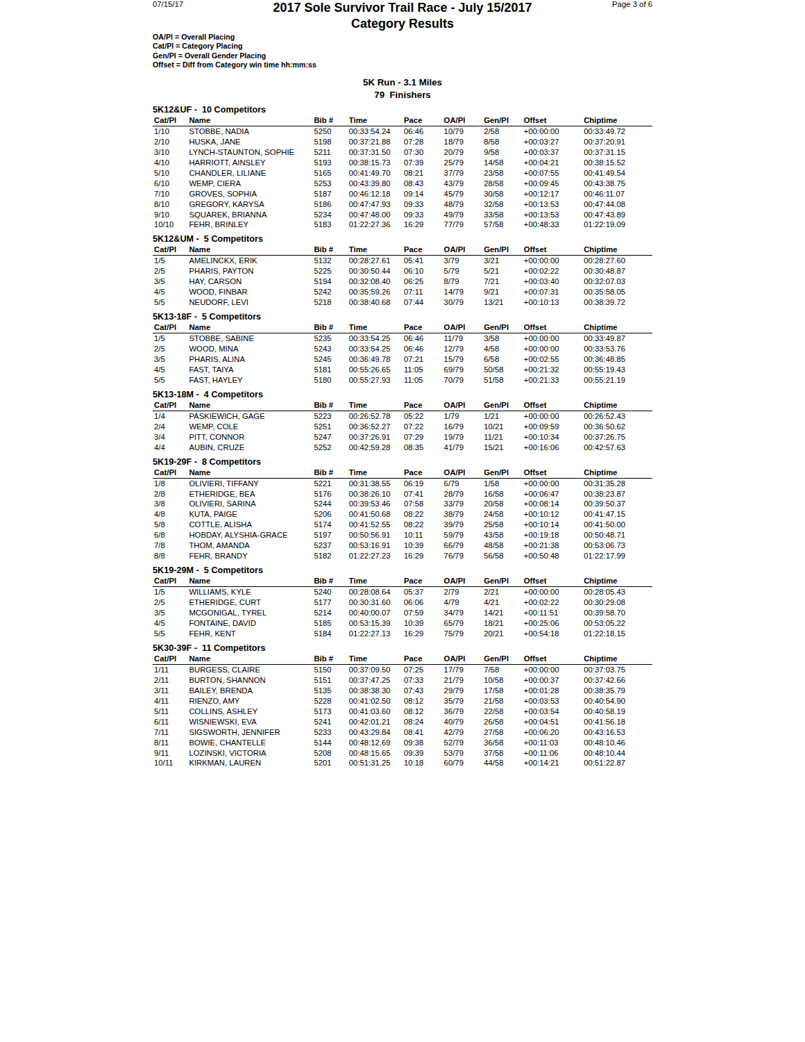07/15/17
Page 3 of 6
2017 Sole Survivor Trail Race - July 15/2017
Category Results
OA/Pl = Overall Placing
Cat/Pl = Category Placing
Gen/Pl = Overall Gender Placing
Offset = Diff from Category win time hh:mm:ss
5K Run - 3.1 Miles
79 Finishers
5K12&UF - 10 Competitors
| Cat/Pl | Name | Bib # | Time | Pace | OA/Pl | Gen/Pl | Offset | Chiptime |
| --- | --- | --- | --- | --- | --- | --- | --- | --- |
| 1/10 | STOBBE, NADIA | 5250 | 00:33:54.24 | 06:46 | 10/79 | 2/58 | +00:00:00 | 00:33:49.72 |
| 2/10 | HUSKA, JANE | 5198 | 00:37:21.88 | 07:28 | 18/79 | 8/58 | +00:03:27 | 00:37:20.91 |
| 3/10 | LYNCH-STAUNTON, SOPHIE | 5211 | 00:37:31.50 | 07:30 | 20/79 | 9/58 | +00:03:37 | 00:37:31.15 |
| 4/10 | HARRIOTT, AINSLEY | 5193 | 00:38:15.73 | 07:39 | 25/79 | 14/58 | +00:04:21 | 00:38:15.52 |
| 5/10 | CHANDLER, LILIANE | 5165 | 00:41:49.70 | 08:21 | 37/79 | 23/58 | +00:07:55 | 00:41:49.54 |
| 6/10 | WEMP, CIERA | 5253 | 00:43:39.80 | 08:43 | 43/79 | 28/58 | +00:09:45 | 00:43:38.75 |
| 7/10 | GROVES, SOPHIA | 5187 | 00:46:12.18 | 09:14 | 45/79 | 30/58 | +00:12:17 | 00:46:11.07 |
| 8/10 | GREGORY, KARYSA | 5186 | 00:47:47.93 | 09:33 | 48/79 | 32/58 | +00:13:53 | 00:47:44.08 |
| 9/10 | SQUAREK, BRIANNA | 5234 | 00:47:48.00 | 09:33 | 49/79 | 33/58 | +00:13:53 | 00:47:43.89 |
| 10/10 | FEHR, BRINLEY | 5183 | 01:22:27.36 | 16:29 | 77/79 | 57/58 | +00:48:33 | 01:22:19.09 |
5K12&UM - 5 Competitors
| Cat/Pl | Name | Bib # | Time | Pace | OA/Pl | Gen/Pl | Offset | Chiptime |
| --- | --- | --- | --- | --- | --- | --- | --- | --- |
| 1/5 | AMELINCKX, ERIK | 5132 | 00:28:27.61 | 05:41 | 3/79 | 3/21 | +00:00:00 | 00:28:27.60 |
| 2/5 | PHARIS, PAYTON | 5225 | 00:30:50.44 | 06:10 | 5/79 | 5/21 | +00:02:22 | 00:30:48.87 |
| 3/5 | HAY, CARSON | 5194 | 00:32:08.40 | 06:25 | 8/79 | 7/21 | +00:03:40 | 00:32:07.03 |
| 4/5 | WOOD, FINBAR | 5242 | 00:35:59.26 | 07:11 | 14/79 | 9/21 | +00:07:31 | 00:35:58.05 |
| 5/5 | NEUDORF, LEVI | 5218 | 00:38:40.68 | 07:44 | 30/79 | 13/21 | +00:10:13 | 00:38:39.72 |
5K13-18F - 5 Competitors
| Cat/Pl | Name | Bib # | Time | Pace | OA/Pl | Gen/Pl | Offset | Chiptime |
| --- | --- | --- | --- | --- | --- | --- | --- | --- |
| 1/5 | STOBBE, SABINE | 5235 | 00:33:54.25 | 06:46 | 11/79 | 3/58 | +00:00:00 | 00:33:49.87 |
| 2/5 | WOOD, MINA | 5243 | 00:33:54.25 | 06:46 | 12/79 | 4/58 | +00:00:00 | 00:33:53.76 |
| 3/5 | PHARIS, ALINA | 5245 | 00:36:49.78 | 07:21 | 15/79 | 6/58 | +00:02:55 | 00:36:48.85 |
| 4/5 | FAST, TAIYA | 5181 | 00:55:26.65 | 11:05 | 69/79 | 50/58 | +00:21:32 | 00:55:19.43 |
| 5/5 | FAST, HAYLEY | 5180 | 00:55:27.93 | 11:05 | 70/79 | 51/58 | +00:21:33 | 00:55:21.19 |
5K13-18M - 4 Competitors
| Cat/Pl | Name | Bib # | Time | Pace | OA/Pl | Gen/Pl | Offset | Chiptime |
| --- | --- | --- | --- | --- | --- | --- | --- | --- |
| 1/4 | PASKIEWICH, GAGE | 5223 | 00:26:52.78 | 05:22 | 1/79 | 1/21 | +00:00:00 | 00:26:52.43 |
| 2/4 | WEMP, COLE | 5251 | 00:36:52.27 | 07:22 | 16/79 | 10/21 | +00:09:59 | 00:36:50.62 |
| 3/4 | PITT, CONNOR | 5247 | 00:37:26.91 | 07:29 | 19/79 | 11/21 | +00:10:34 | 00:37:26.75 |
| 4/4 | AUBIN, CRUZE | 5252 | 00:42:59.28 | 08:35 | 41/79 | 15/21 | +00:16:06 | 00:42:57.63 |
5K19-29F - 8 Competitors
| Cat/Pl | Name | Bib # | Time | Pace | OA/Pl | Gen/Pl | Offset | Chiptime |
| --- | --- | --- | --- | --- | --- | --- | --- | --- |
| 1/8 | OLIVIERI, TIFFANY | 5221 | 00:31:38.55 | 06:19 | 6/79 | 1/58 | +00:00:00 | 00:31:35.28 |
| 2/8 | ETHERIDGE, BEA | 5176 | 00:38:26.10 | 07:41 | 28/79 | 16/58 | +00:06:47 | 00:38:23.87 |
| 3/8 | OLIVIERI, SARINA | 5244 | 00:39:53.46 | 07:58 | 33/79 | 20/58 | +00:08:14 | 00:39:50.37 |
| 4/8 | KUTA, PAIGE | 5206 | 00:41:50.68 | 08:22 | 38/79 | 24/58 | +00:10:12 | 00:41:47.15 |
| 5/8 | COTTLE, ALISHA | 5174 | 00:41:52.55 | 08:22 | 39/79 | 25/58 | +00:10:14 | 00:41:50.00 |
| 6/8 | HOBDAY, ALYSHIA-GRACE | 5197 | 00:50:56.91 | 10:11 | 59/79 | 43/58 | +00:19:18 | 00:50:48.71 |
| 7/8 | THOM, AMANDA | 5237 | 00:53:16.91 | 10:39 | 66/79 | 48/58 | +00:21:38 | 00:53:06.73 |
| 8/8 | FEHR, BRANDY | 5182 | 01:22:27.23 | 16:29 | 76/79 | 56/58 | +00:50:48 | 01:22:17.99 |
5K19-29M - 5 Competitors
| Cat/Pl | Name | Bib # | Time | Pace | OA/Pl | Gen/Pl | Offset | Chiptime |
| --- | --- | --- | --- | --- | --- | --- | --- | --- |
| 1/5 | WILLIAMS, KYLE | 5240 | 00:28:08.64 | 05:37 | 2/79 | 2/21 | +00:00:00 | 00:28:05.43 |
| 2/5 | ETHERIDGE, CURT | 5177 | 00:30:31.60 | 06:06 | 4/79 | 4/21 | +00:02:22 | 00:30:29.08 |
| 3/5 | MCGONIGAL, TYREL | 5214 | 00:40:00.07 | 07:59 | 34/79 | 14/21 | +00:11:51 | 00:39:58.70 |
| 4/5 | FONTAINE, DAVID | 5185 | 00:53:15.39 | 10:39 | 65/79 | 18/21 | +00:25:06 | 00:53:05.22 |
| 5/5 | FEHR, KENT | 5184 | 01:22:27.13 | 16:29 | 75/79 | 20/21 | +00:54:18 | 01:22:18.15 |
5K30-39F - 11 Competitors
| Cat/Pl | Name | Bib # | Time | Pace | OA/Pl | Gen/Pl | Offset | Chiptime |
| --- | --- | --- | --- | --- | --- | --- | --- | --- |
| 1/11 | BURGESS, CLAIRE | 5150 | 00:37:09.50 | 07:25 | 17/79 | 7/58 | +00:00:00 | 00:37:03.75 |
| 2/11 | BURTON, SHANNON | 5151 | 00:37:47.25 | 07:33 | 21/79 | 10/58 | +00:00:37 | 00:37:42.66 |
| 3/11 | BAILEY, BRENDA | 5135 | 00:38:38.30 | 07:43 | 29/79 | 17/58 | +00:01:28 | 00:38:35.79 |
| 4/11 | RIENZO, AMY | 5228 | 00:41:02.50 | 08:12 | 35/79 | 21/58 | +00:03:53 | 00:40:54.90 |
| 5/11 | COLLINS, ASHLEY | 5173 | 00:41:03.60 | 08:12 | 36/79 | 22/58 | +00:03:54 | 00:40:58.19 |
| 6/11 | WISNIEWSKI, EVA | 5241 | 00:42:01.21 | 08:24 | 40/79 | 26/58 | +00:04:51 | 00:41:56.18 |
| 7/11 | SIGSWORTH, JENNIFER | 5233 | 00:43:29.84 | 08:41 | 42/79 | 27/58 | +00:06:20 | 00:43:16.53 |
| 8/11 | BOWIE, CHANTELLE | 5144 | 00:48:12.69 | 09:38 | 52/79 | 36/58 | +00:11:03 | 00:48:10.46 |
| 9/11 | LOZINSKI, VICTORIA | 5208 | 00:48:15.65 | 09:39 | 53/79 | 37/58 | +00:11:06 | 00:48:10.44 |
| 10/11 | KIRKMAN, LAUREN | 5201 | 00:51:31.25 | 10:18 | 60/79 | 44/58 | +00:14:21 | 00:51:22.87 |